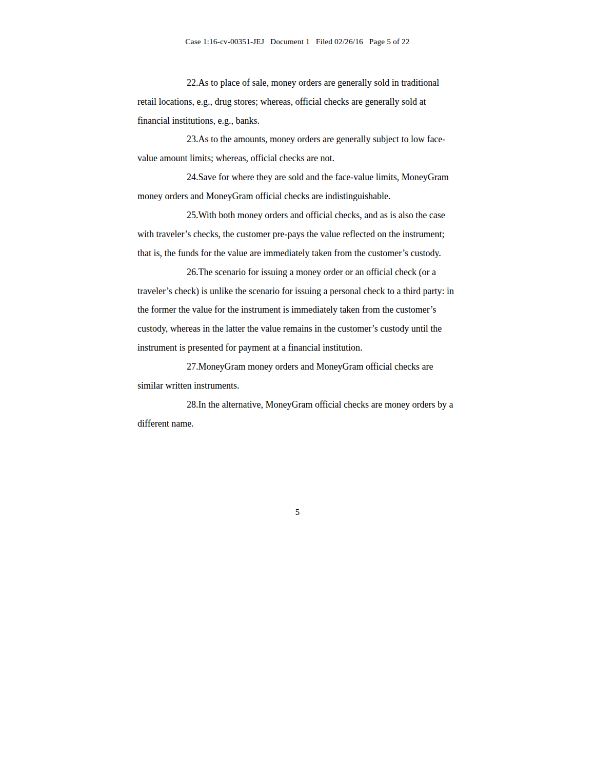Case 1:16-cv-00351-JEJ Document 1 Filed 02/26/16 Page 5 of 22
22. As to place of sale, money orders are generally sold in traditional retail locations, e.g., drug stores; whereas, official checks are generally sold at financial institutions, e.g., banks.
23. As to the amounts, money orders are generally subject to low face-value amount limits; whereas, official checks are not.
24. Save for where they are sold and the face-value limits, MoneyGram money orders and MoneyGram official checks are indistinguishable.
25. With both money orders and official checks, and as is also the case with traveler’s checks, the customer pre-pays the value reflected on the instrument; that is, the funds for the value are immediately taken from the customer’s custody.
26. The scenario for issuing a money order or an official check (or a traveler’s check) is unlike the scenario for issuing a personal check to a third party: in the former the value for the instrument is immediately taken from the customer’s custody, whereas in the latter the value remains in the customer’s custody until the instrument is presented for payment at a financial institution.
27. MoneyGram money orders and MoneyGram official checks are similar written instruments.
28. In the alternative, MoneyGram official checks are money orders by a different name.
5